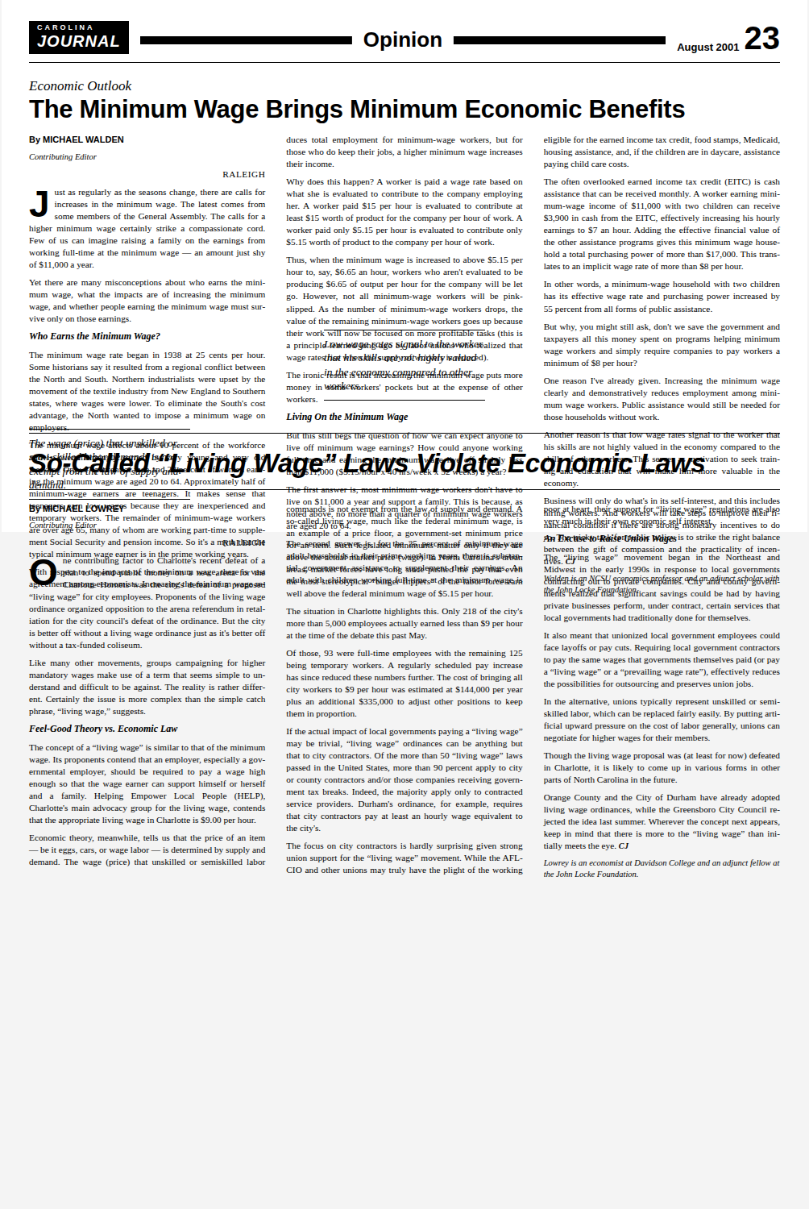CAROLINA JOURNAL
Opinion
August 2001 23
Economic Outlook
The Minimum Wage Brings Minimum Economic Benefits
By MICHAEL WALDEN
Contributing Editor
RALEIGH
Just as regularly as the seasons change, there are calls for increases in the minimum wage. The latest comes from some members of the General Assembly. The calls for a higher minimum wage certainly strike a compassionate cord. Few of us can imagine raising a family on the earnings from working full-time at the minimum wage — an amount just shy of $11,000 a year.
Yet there are many misconceptions about who earns the minimum wage, what the impacts are of increasing the minimum wage, and whether people earning the minimum wage must survive only on those earnings.
Who Earns the Minimum Wage?
The minimum wage rate began in 1938 at 25 cents per hour. Some historians say it resulted from a regional conflict between the North and South. Northern industrialists were upset by the movement of the textile industry from New England to Southern states, where wages were lower. To eliminate the South's cost advantage, the North wanted to impose a minimum wage on employers.
The minimum wage affects about 10 percent of the workforce and is overwhelmingly earned by very young and very old workers. Only 17 percent of men and 28 percent of women earning the minimum wage are aged 20 to 64. Approximately half of minimum-wage earners are teenagers. It makes sense that teenagers earn low wages because they are inexperienced and temporary workers. The remainder of minimum-wage workers are over age 65, many of whom are working part-time to supplement Social Security and pension income. So it's a myth that the typical minimum wage earner is in the prime working years.
With respect to the impacts of the minimum wage, there is vast agreement among economists. Increasing the minimum wage reduces total employment for minimum-wage workers, but for those who do keep their jobs, a higher minimum wage increases their income.
Why does this happen? A worker is paid a wage rate based on what she is evaluated to contribute to the company employing her. A worker paid $15 per hour is evaluated to contribute at least $15 worth of product for the company per hour of work. A worker paid only $5.15 per hour is evaluated to contribute only $5.15 worth of product to the company per hour of work.
Thus, when the minimum wage is increased to above $5.15 per hour to, say, $6.65 an hour, workers who aren't evaluated to be producing $6.65 of output per hour for the company will be let go. However, not all minimum-wage workers will be pink-slipped. As the number of minimum-wage workers drops, the value of the remaining minimum-wage workers goes up because their work will now be focused on more profitable tasks (this is a principle learned long ago by labor unions who realized that wage rates rise when the supply of workers is reduced).
The ironic result is that increasing the minimum wage puts more money in some workers' pockets but at the expense of other workers.
Living On the Minimum Wage
But this still begs the question of how we can expect anyone to live off minimum wage earnings? How could anyone working full time and earning the minimum wage live off slightly less than $11,000 ($5.15/hour x 40 hrs/week x 52 weeks) a year?
The first answer is, most minimum wage workers don't have to live on $11,000 a year and support a family. This is because, as noted above, no more than a quarter of minimum wage workers are aged 20 to 64.
The second answer is, for the 25 percent of minimum-wage adult households in their prime working years, there is substantial government assistance to supplement their earnings. An adult with children working full-time at the minimum wage is eligible for the earned income tax credit, food stamps, Medicaid, housing assistance, and, if the children are in daycare, assistance paying child care costs.
The often overlooked earned income tax credit (EITC) is cash assistance that can be received monthly. A worker earning minimum-wage income of $11,000 with two children can receive $3,900 in cash from the EITC, effectively increasing his hourly earnings to $7 an hour. Adding the effective financial value of the other assistance programs gives this minimum wage household a total purchasing power of more than $17,000. This translates to an implicit wage rate of more than $8 per hour.
In other words, a minimum-wage household with two children has its effective wage rate and purchasing power increased by 55 percent from all forms of public assistance.
But why, you might still ask, don't we save the government and taxpayers all this money spent on programs helping minimum wage workers and simply require companies to pay workers a minimum of $8 per hour?
One reason I've already given. Increasing the minimum wage clearly and demonstratively reduces employment among minimum wage workers. Public assistance would still be needed for those households without work.
Another reason is that low wage rates signal to the worker that his skills are not highly valued in the economy compared to the skills of other workers. This serves as motivation to seek training and education that will make him more valuable in the economy.
Business will only do what's in its self-interest, and this includes hiring workers. And workers will take steps to improve their financial condition if there are strong monetary incentives to do so. The tricky task for public policy is to strike the right balance between the gift of compassion and the practicality of incentives. CJ
Walden is an NCSU economics professor and an adjunct scholar with the John Locke Foundation.
Low wage rates signal to the worker that his skills are not highly valued in the economy compared to other workers.
So-Called “Living Wage” Laws Violate Economic Laws
By MICHAEL LOWREY
Contributing Editor
RALEIGH
One contributing factor to Charlotte's recent defeat of a plan to spend public money on a new arena for the Charlotte Hornets was the city's defeat of a proposed “living wage” for city employees. Proponents of the living wage ordinance organized opposition to the arena referendum in retaliation for the city council's defeat of the ordinance. But the city is better off without a living wage ordinance just as it's better off without a tax-funded coliseum.
Like many other movements, groups campaigning for higher mandatory wages make use of a term that seems simple to understand and difficult to be against. The reality is rather different. Certainly the issue is more complex than the simple catch phrase, “living wage,” suggests.
Feel-Good Theory vs. Economic Law
The concept of a “living wage” is similar to that of the minimum wage. Its proponents contend that an employer, especially a governmental employer, should be required to pay a wage high enough so that the wage earner can support himself or herself and a family. Helping Empower Local People (HELP), Charlotte's main advocacy group for the living wage, contends that the appropriate living wage in Charlotte is $9.00 per hour.
Economic theory, meanwhile, tells us that the price of an item — be it eggs, cars, or wage labor — is determined by supply and demand. The wage (price) that unskilled or semiskilled labor commands is not exempt from the law of supply and demand. A so-called living wage, much like the federal minimum wage, is an example of a price floor, a government-set minimum price for an item. Such legislated minimums matter only if they are above the actual market price (wage). In North Carolina's urban areas, market forces have long since pushed the pay that even the most stereotypical “burger flippers” of the labor force earn well above the federal minimum wage of $5.15 per hour.
The situation in Charlotte highlights this. Only 218 of the city's more than 5,000 employees actually earned less than $9 per hour at the time of the debate this past May.
Of those, 93 were full-time employees with the remaining 125 being temporary workers. A regularly scheduled pay increase has since reduced these numbers further. The cost of bringing all city workers to $9 per hour was estimated at $144,000 per year plus an additional $335,000 to adjust other positions to keep them in proportion.
If the actual impact of local governments paying a “living wage” may be trivial, “living wage” ordinances can be anything but that to city contractors. Of the more than 50 “living wage” laws passed in the United States, more than 90 percent apply to city or county contractors and/or those companies receiving government tax breaks. Indeed, the majority apply only to contracted service providers. Durham's ordinance, for example, requires that city contractors pay at least an hourly wage equivalent to the city's.
The focus on city contractors is hardly surprising given strong union support for the “living wage” movement. While the AFL-CIO and other unions may truly have the plight of the working poor at heart, their support for “living wage” regulations are also very much in their own economic self interest.
An Excuse to Raise Union Wages
The “living wage” movement began in the Northeast and Midwest in the early 1990s in response to local governments contracting out to private companies. City and county governments realized that significant savings could be had by having private businesses perform, under contract, certain services that local governments had traditionally done for themselves.
It also meant that unionized local government employees could face layoffs or pay cuts. Requiring local government contractors to pay the same wages that governments themselves paid (or pay a “living wage” or a “prevailing wage rate”), effectively reduces the possibilities for outsourcing and preserves union jobs.
In the alternative, unions typically represent unskilled or semiskilled labor, which can be replaced fairly easily. By putting artificial upward pressure on the cost of labor generally, unions can negotiate for higher wages for their members.
Though the living wage proposal was (at least for now) defeated in Charlotte, it is likely to come up in various forms in other parts of North Carolina in the future.
Orange County and the City of Durham have already adopted living wage ordinances, while the Greensboro City Council rejected the idea last summer. Wherever the concept next appears, keep in mind that there is more to the “living wage” than initially meets the eye. CJ
Lowrey is an economist at Davidson College and an adjunct fellow at the John Locke Foundation.
The wage (price) that unskilled or semi-skilled labor demands is not exempt from the law of supply and demand.